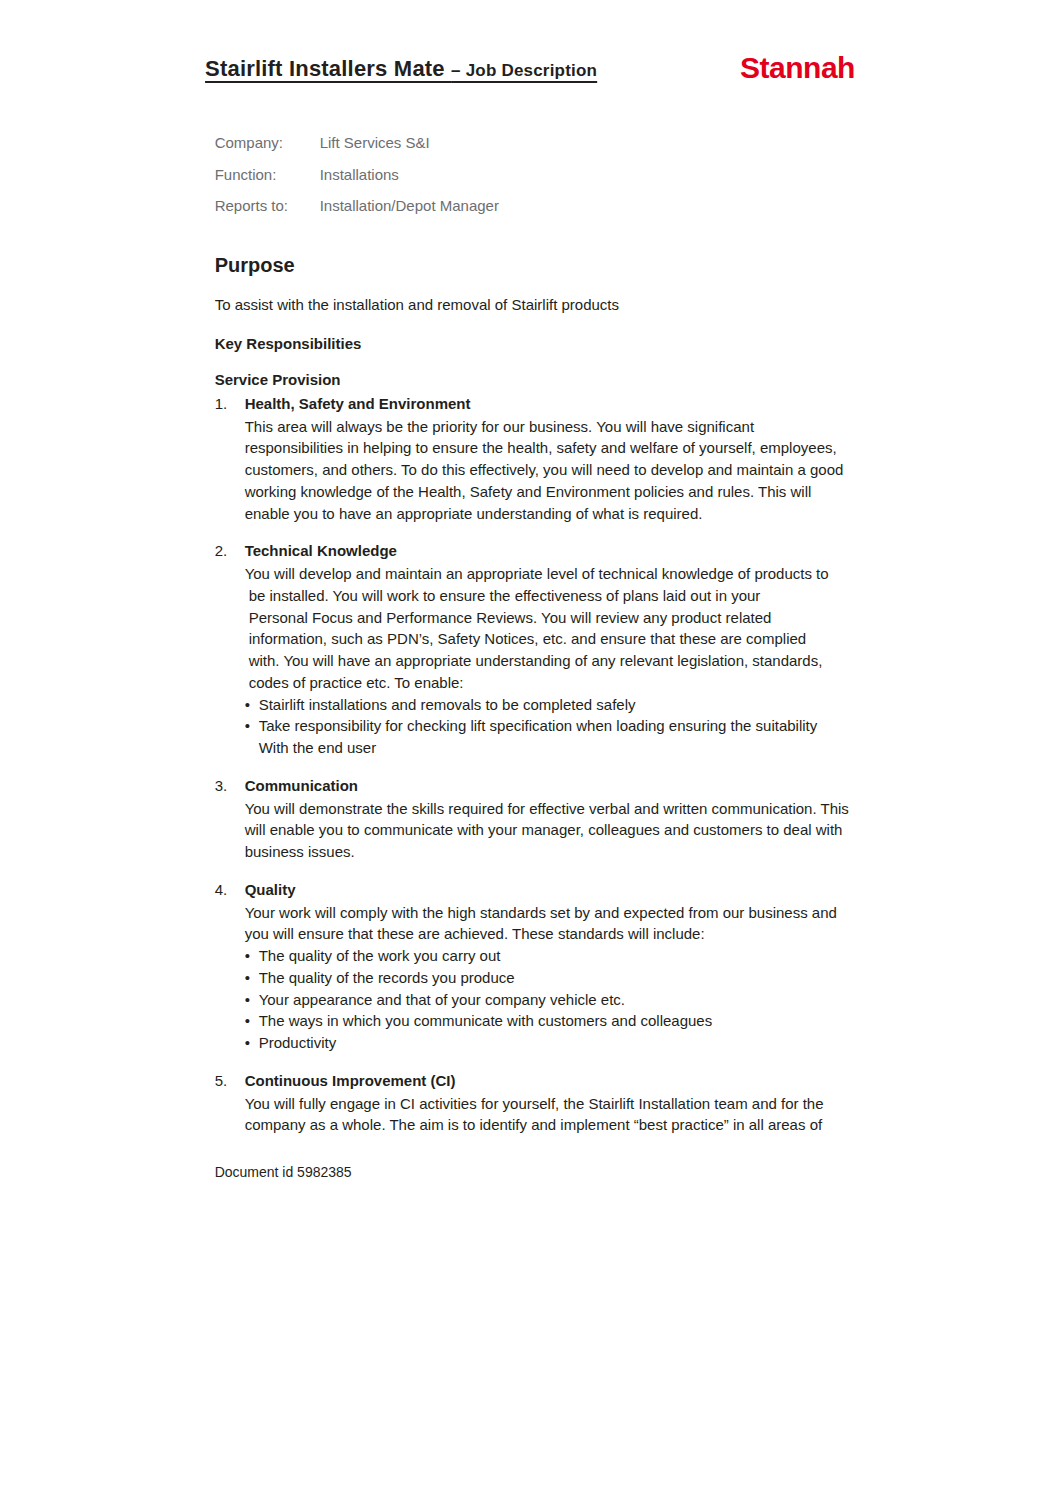Stairlift Installers Mate – Job Description
Stannah
Company: Lift Services S&I
Function: Installations
Reports to: Installation/Depot Manager
Purpose
To assist with the installation and removal of Stairlift products
Key Responsibilities
Service Provision
Health, Safety and Environment
This area will always be the priority for our business. You will have significant responsibilities in helping to ensure the health, safety and welfare of yourself, employees, customers, and others. To do this effectively, you will need to develop and maintain a good working knowledge of the Health, Safety and Environment policies and rules. This will enable you to have an appropriate understanding of what is required.
Technical Knowledge
You will develop and maintain an appropriate level of technical knowledge of products to
be installed. You will work to ensure the effectiveness of plans laid out in your
Personal Focus and Performance Reviews. You will review any product related
information, such as PDN’s, Safety Notices, etc. and ensure that these are complied
with. You will have an appropriate understanding of any relevant legislation, standards,
codes of practice etc. To enable:
Stairlift installations and removals to be completed safely
Take responsibility for checking lift specification when loading ensuring the suitability
With the end user
Communication
You will demonstrate the skills required for effective verbal and written communication. This will enable you to communicate with your manager, colleagues and customers to deal with business issues.
Quality
Your work will comply with the high standards set by and expected from our business and you will ensure that these are achieved. These standards will include:
The quality of the work you carry out
The quality of the records you produce
Your appearance and that of your company vehicle etc.
The ways in which you communicate with customers and colleagues
Productivity
Continuous Improvement (CI)
You will fully engage in CI activities for yourself, the Stairlift Installation team and for the company as a whole. The aim is to identify and implement “best practice” in all areas of
Document id 5982385